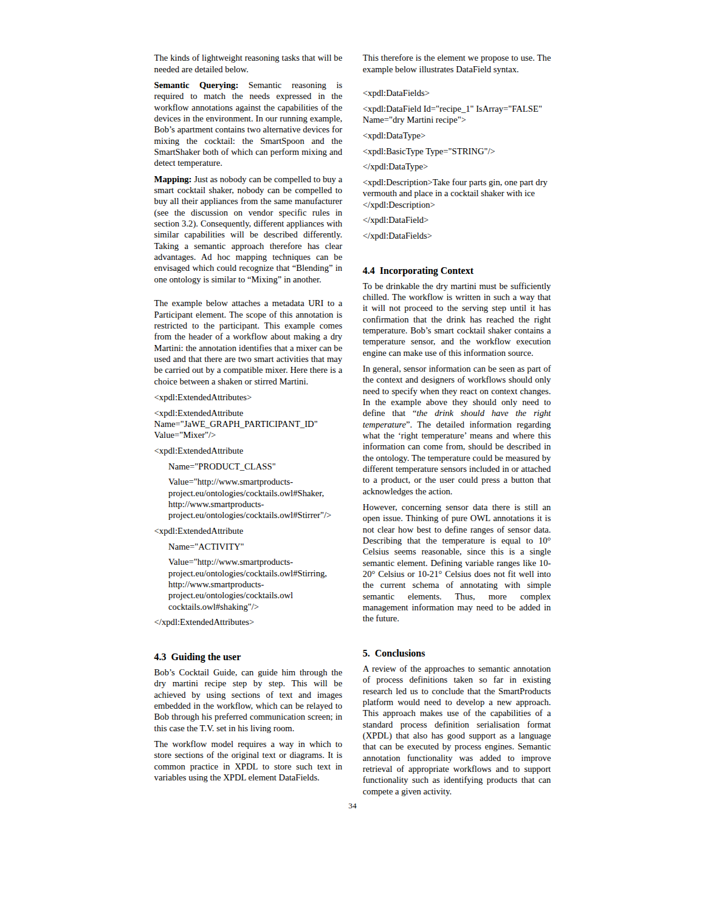The kinds of lightweight reasoning tasks that will be needed are detailed below.
Semantic Querying: Semantic reasoning is required to match the needs expressed in the workflow annotations against the capabilities of the devices in the environment. In our running example, Bob’s apartment contains two alternative devices for mixing the cocktail: the SmartSpoon and the SmartShaker both of which can perform mixing and detect temperature.
Mapping: Just as nobody can be compelled to buy a smart cocktail shaker, nobody can be compelled to buy all their appliances from the same manufacturer (see the discussion on vendor specific rules in section 3.2). Consequently, different appliances with similar capabilities will be described differently. Taking a semantic approach therefore has clear advantages. Ad hoc mapping techniques can be envisaged which could recognize that “Blending” in one ontology is similar to “Mixing” in another.
The example below attaches a metadata URI to a Participant element. The scope of this annotation is restricted to the participant. This example comes from the header of a workflow about making a dry Martini: the annotation identifies that a mixer can be used and that there are two smart activities that may be carried out by a compatible mixer. Here there is a choice between a shaken or stirred Martini.
<xpdl:ExtendedAttributes>
<xpdl:ExtendedAttribute Name="JaWE_GRAPH_PARTICIPANT_ID" Value="Mixer"/>
<xpdl:ExtendedAttribute
Name="PRODUCT_CLASS"
Value="http://www.smartproducts-project.eu/ontologies/cocktails.owl#Shaker, http://www.smartproducts-project.eu/ontologies/cocktails.owl#Stirrer"/>
<xpdl:ExtendedAttribute
Name="ACTIVITY"
Value="http://www.smartproducts-project.eu/ontologies/cocktails.owl#Stirring, http://www.smartproducts-project.eu/ontologies/cocktails.owl cocktails.owl#shaking"/>
</xpdl:ExtendedAttributes>
4.3 Guiding the user
Bob’s Cocktail Guide, can guide him through the dry martini recipe step by step. This will be achieved by using sections of text and images embedded in the workflow, which can be relayed to Bob through his preferred communication screen; in this case the T.V. set in his living room.
The workflow model requires a way in which to store sections of the original text or diagrams. It is common practice in XPDL to store such text in variables using the XPDL element DataFields.
This therefore is the element we propose to use. The example below illustrates DataField syntax.
<xpdl:DataFields>
<xpdl:DataField Id="recipe_1" IsArray="FALSE" Name="dry Martini recipe">
<xpdl:DataType>
<xpdl:BasicType Type="STRING"/>
</xpdl:DataType>
<xpdl:Description>Take four parts gin, one part dry vermouth and place in a cocktail shaker with ice </xpdl:Description>
</xpdl:DataField>
</xpdl:DataFields>
4.4 Incorporating Context
To be drinkable the dry martini must be sufficiently chilled. The workflow is written in such a way that it will not proceed to the serving step until it has confirmation that the drink has reached the right temperature. Bob’s smart cocktail shaker contains a temperature sensor, and the workflow execution engine can make use of this information source.
In general, sensor information can be seen as part of the context and designers of workflows should only need to specify when they react on context changes. In the example above they should only need to define that “the drink should have the right temperature”. The detailed information regarding what the ‘right temperature’ means and where this information can come from, should be described in the ontology. The temperature could be measured by different temperature sensors included in or attached to a product, or the user could press a button that acknowledges the action.
However, concerning sensor data there is still an open issue. Thinking of pure OWL annotations it is not clear how best to define ranges of sensor data. Describing that the temperature is equal to 10° Celsius seems reasonable, since this is a single semantic element. Defining variable ranges like 10-20° Celsius or 10-21° Celsius does not fit well into the current schema of annotating with simple semantic elements. Thus, more complex management information may need to be added in the future.
5. Conclusions
A review of the approaches to semantic annotation of process definitions taken so far in existing research led us to conclude that the SmartProducts platform would need to develop a new approach. This approach makes use of the capabilities of a standard process definition serialisation format (XPDL) that also has good support as a language that can be executed by process engines. Semantic annotation functionality was added to improve retrieval of appropriate workflows and to support functionality such as identifying products that can compete a given activity.
34